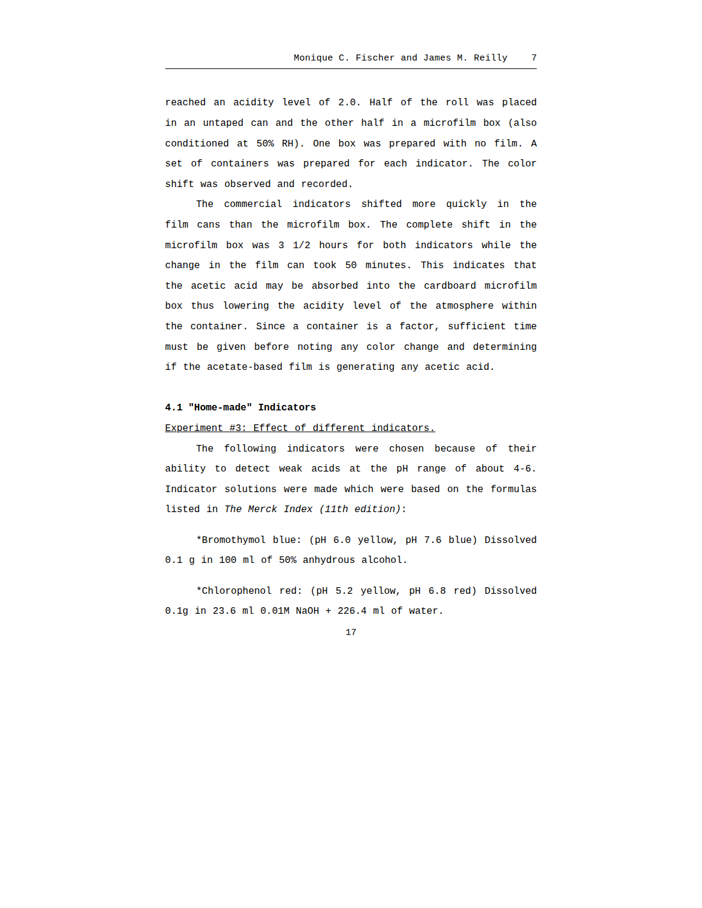Monique C. Fischer and James M. Reilly7
reached an acidity level of 2.0. Half of the roll was placed in an untaped can and the other half in a microfilm box (also conditioned at 50% RH). One box was prepared with no film. A set of containers was prepared for each indicator. The color shift was observed and recorded.
The commercial indicators shifted more quickly in the film cans than the microfilm box. The complete shift in the microfilm box was 3 1/2 hours for both indicators while the change in the film can took 50 minutes. This indicates that the acetic acid may be absorbed into the cardboard microfilm box thus lowering the acidity level of the atmosphere within the container. Since a container is a factor, sufficient time must be given before noting any color change and determining if the acetate-based film is generating any acetic acid.
4.1 "Home-made" Indicators
Experiment #3: Effect of different indicators.
The following indicators were chosen because of their ability to detect weak acids at the pH range of about 4-6. Indicator solutions were made which were based on the formulas listed in The Merck Index (11th edition):
*Bromothymol blue: (pH 6.0 yellow, pH 7.6 blue) Dissolved 0.1 g in 100 ml of 50% anhydrous alcohol.
*Chlorophenol red: (pH 5.2 yellow, pH 6.8 red) Dissolved 0.1g in 23.6 ml 0.01M NaOH + 226.4 ml of water.
17